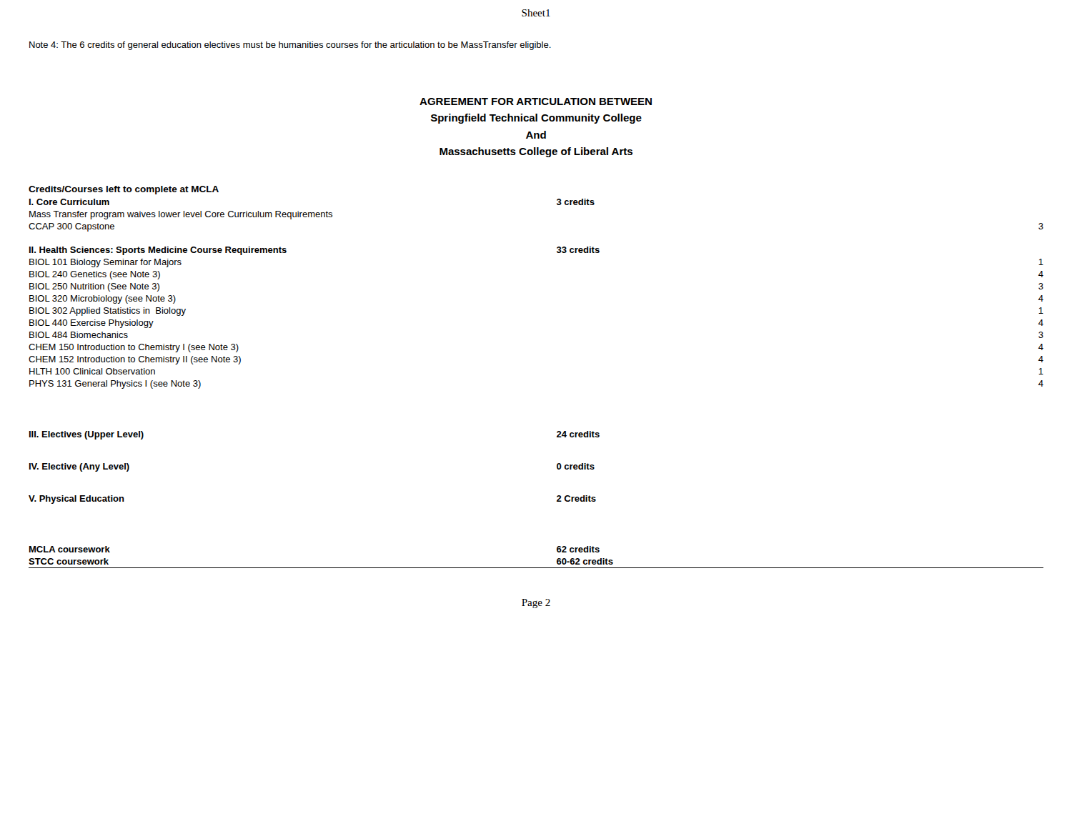Sheet1
Note 4: The 6 credits of general education electives must be humanities courses for the articulation to be MassTransfer eligible.
AGREEMENT FOR ARTICULATION BETWEEN Springfield Technical Community College And Massachusetts College of Liberal Arts
Credits/Courses left to complete at MCLA
| I. Core Curriculum | 3 credits | |
| Mass Transfer program waives lower level Core Curriculum Requirements | | |
| CCAP 300 Capstone | | 3 |
| II. Health Sciences: Sports Medicine Course Requirements | 33 credits | |
| BIOL 101 Biology Seminar for Majors | | 1 |
| BIOL 240 Genetics (see Note 3) | | 4 |
| BIOL 250 Nutrition (See Note 3) | | 3 |
| BIOL 320 Microbiology (see Note 3) | | 4 |
| BIOL 302 Applied Statistics in Biology | | 1 |
| BIOL 440 Exercise Physiology | | 4 |
| BIOL 484 Biomechanics | | 3 |
| CHEM 150 Introduction to Chemistry I (see Note 3) | | 4 |
| CHEM 152 Introduction to Chemistry II (see Note 3) | | 4 |
| HLTH 100 Clinical Observation | | 1 |
| PHYS 131 General Physics I (see Note 3) | | 4 |
| III. Electives (Upper Level) | 24 credits | |
| IV. Elective (Any Level) | 0 credits | |
| V. Physical Education | 2 Credits | |
| MCLA coursework | 62 credits | |
| STCC coursework | 60-62 credits | |
Page 2